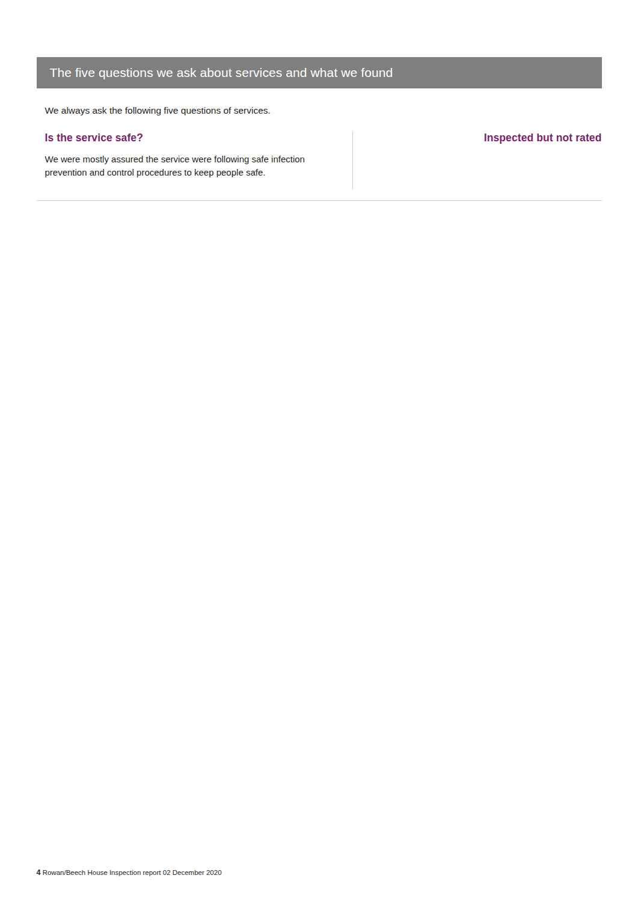The five questions we ask about services and what we found
We always ask the following five questions of services.
Is the service safe?
We were mostly assured the service were following safe infection prevention and control procedures to keep people safe.
Inspected but not rated
4 Rowan/Beech House Inspection report 02 December 2020